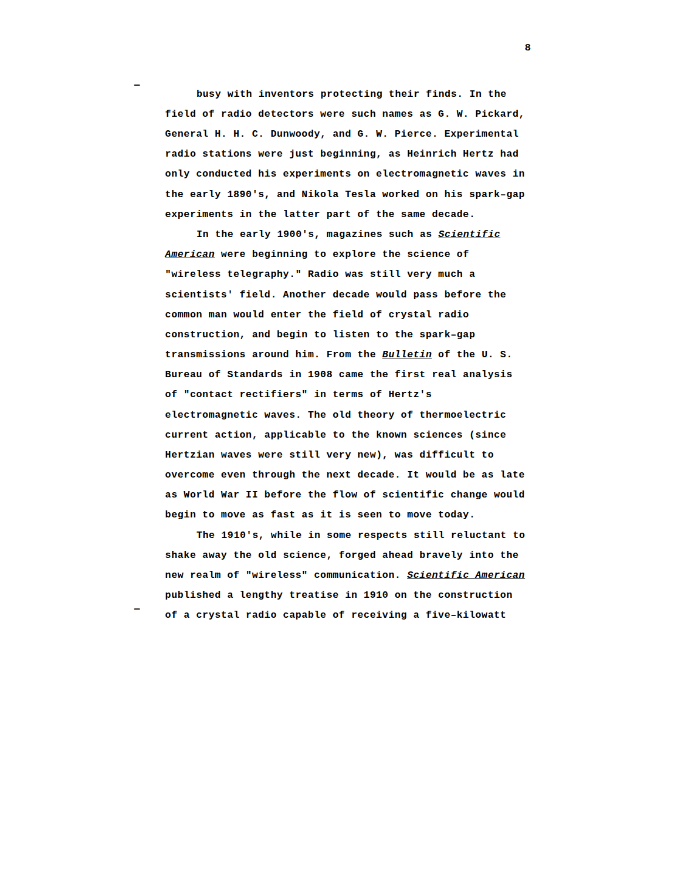8
— —
busy with inventors protecting their finds. In the field of radio detectors were such names as G. W. Pickard, General H. H. C. Dunwoody, and G. W. Pierce. Experimental radio stations were just beginning, as Heinrich Hertz had only conducted his experiments on electromagnetic waves in the early 1890's, and Nikola Tesla worked on his spark–gap experiments in the latter part of the same decade.
In the early 1900's, magazines such as Scientific American were beginning to explore the science of "wireless telegraphy." Radio was still very much a scientists' field. Another decade would pass before the common man would enter the field of crystal radio construction, and begin to listen to the spark–gap transmissions around him. From the Bulletin of the U. S. Bureau of Standards in 1908 came the first real analysis of "contact rectifiers" in terms of Hertz's electromagnetic waves. The old theory of thermoelectric current action, applicable to the known sciences (since Hertzian waves were still very new), was difficult to overcome even through the next decade. It would be as late as World War II before the flow of scientific change would begin to move as fast as it is seen to move today.
The 1910's, while in some respects still reluctant to shake away the old science, forged ahead bravely into the new realm of "wireless" communication. Scientific American published a lengthy treatise in 1910 on the construction of a crystal radio capable of receiving a five–kilowatt